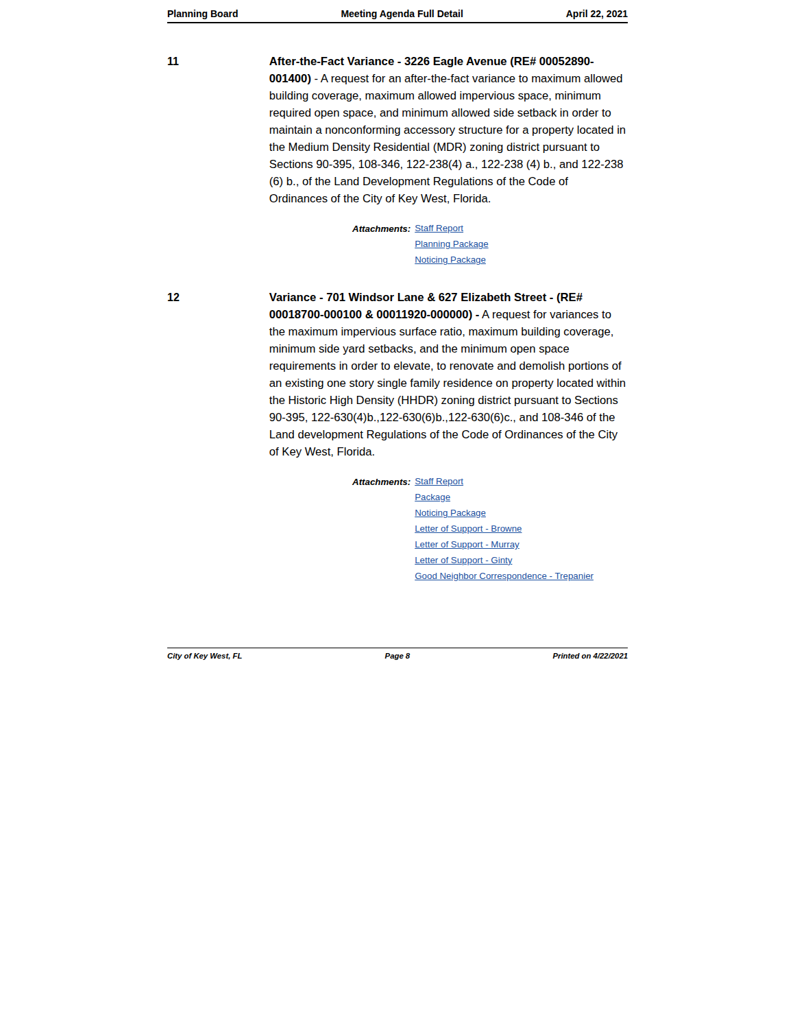Planning Board
Meeting Agenda Full Detail
April 22, 2021
11
After-the-Fact Variance - 3226 Eagle Avenue (RE# 00052890-001400) - A request for an after-the-fact variance to maximum allowed building coverage, maximum allowed impervious space, minimum required open space, and minimum allowed side setback in order to maintain a nonconforming accessory structure for a property located in the Medium Density Residential (MDR) zoning district pursuant to Sections 90-395, 108-346, 122-238(4) a., 122-238 (4) b., and 122-238 (6) b., of the Land Development Regulations of the Code of Ordinances of the City of Key West, Florida.
Attachments:
Staff Report Planning Package Noticing Package
12
Variance - 701 Windsor Lane & 627 Elizabeth Street - (RE# 00018700-000100 & 00011920-000000) - A request for variances to the maximum impervious surface ratio, maximum building coverage, minimum side yard setbacks, and the minimum open space requirements in order to elevate, to renovate and demolish portions of an existing one story single family residence on property located within the Historic High Density (HHDR) zoning district pursuant to Sections 90-395, 122-630(4)b.,122-630(6)b.,122-630(6)c., and 108-346 of the Land development Regulations of the Code of Ordinances of the City of Key West, Florida.
Attachments:
Staff Report Package Noticing Package Letter of Support - Browne Letter of Support - Murray Letter of Support - Ginty Good Neighbor Correspondence - Trepanier
City of Key West, FL
Page 8
Printed on 4/22/2021